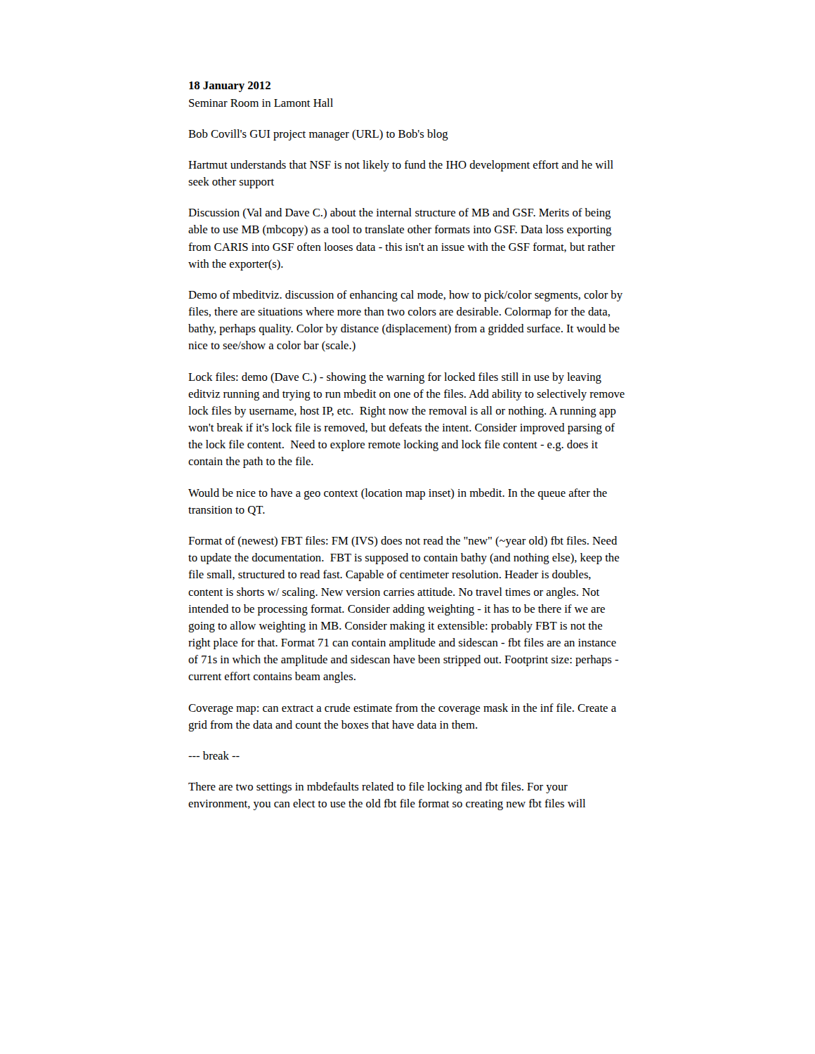18 January 2012
Seminar Room in Lamont Hall
Bob Covill's GUI project manager (URL) to Bob's blog
Hartmut understands that NSF is not likely to fund the IHO development effort and he will seek other support
Discussion (Val and Dave C.) about the internal structure of MB and GSF. Merits of being able to use MB (mbcopy) as a tool to translate other formats into GSF. Data loss exporting from CARIS into GSF often looses data - this isn't an issue with the GSF format, but rather with the exporter(s).
Demo of mbeditviz. discussion of enhancing cal mode, how to pick/color segments, color by files, there are situations where more than two colors are desirable. Colormap for the data, bathy, perhaps quality. Color by distance (displacement) from a gridded surface. It would be nice to see/show a color bar (scale.)
Lock files: demo (Dave C.) - showing the warning for locked files still in use by leaving editviz running and trying to run mbedit on one of the files. Add ability to selectively remove lock files by username, host IP, etc. Right now the removal is all or nothing. A running app won't break if it's lock file is removed, but defeats the intent. Consider improved parsing of the lock file content. Need to explore remote locking and lock file content - e.g. does it contain the path to the file.
Would be nice to have a geo context (location map inset) in mbedit. In the queue after the transition to QT.
Format of (newest) FBT files: FM (IVS) does not read the "new" (~year old) fbt files. Need to update the documentation. FBT is supposed to contain bathy (and nothing else), keep the file small, structured to read fast. Capable of centimeter resolution. Header is doubles, content is shorts w/ scaling. New version carries attitude. No travel times or angles. Not intended to be processing format. Consider adding weighting - it has to be there if we are going to allow weighting in MB. Consider making it extensible: probably FBT is not the right place for that. Format 71 can contain amplitude and sidescan - fbt files are an instance of 71s in which the amplitude and sidescan have been stripped out. Footprint size: perhaps - current effort contains beam angles.
Coverage map: can extract a crude estimate from the coverage mask in the inf file. Create a grid from the data and count the boxes that have data in them.
--- break --
There are two settings in mbdefaults related to file locking and fbt files. For your environment, you can elect to use the old fbt file format so creating new fbt files will